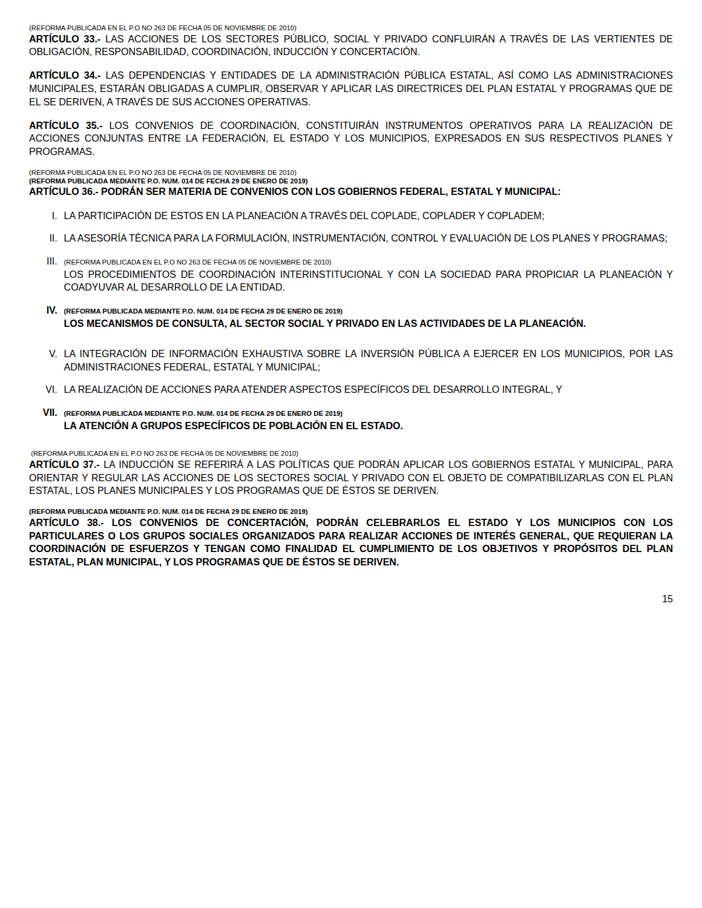(REFORMA PUBLICADA EN EL P.O NO 263 DE FECHA 05 DE NOVIEMBRE DE 2010)
ARTÍCULO 33.- LAS ACCIONES DE LOS SECTORES PÚBLICO, SOCIAL Y PRIVADO CONFLUIRÁN A TRAVÉS DE LAS VERTIENTES DE OBLIGACIÓN, RESPONSABILIDAD, COORDINACIÓN, INDUCCIÓN Y CONCERTACIÓN.
ARTÍCULO 34.- LAS DEPENDENCIAS Y ENTIDADES DE LA ADMINISTRACIÓN PÚBLICA ESTATAL, ASÍ COMO LAS ADMINISTRACIONES MUNICIPALES, ESTARÁN OBLIGADAS A CUMPLIR, OBSERVAR Y APLICAR LAS DIRECTRICES DEL PLAN ESTATAL Y PROGRAMAS QUE DE EL SE DERIVEN, A TRAVÉS DE SUS ACCIONES OPERATIVAS.
ARTÍCULO 35.- LOS CONVENIOS DE COORDINACIÓN, CONSTITUIRÁN INSTRUMENTOS OPERATIVOS PARA LA REALIZACIÓN DE ACCIONES CONJUNTAS ENTRE LA FEDERACIÓN, EL ESTADO Y LOS MUNICIPIOS, EXPRESADOS EN SUS RESPECTIVOS PLANES Y PROGRAMAS.
(REFORMA PUBLICADA EN EL P.O NO 263 DE FECHA 05 DE NOVIEMBRE DE 2010)
(REFORMA PUBLICADA MEDIANTE P.O. NUM. 014 DE FECHA 29 DE ENERO DE 2019)
ARTÍCULO 36.- PODRÁN SER MATERIA DE CONVENIOS CON LOS GOBIERNOS FEDERAL, ESTATAL Y MUNICIPAL:
LA PARTICIPACIÓN DE ESTOS EN LA PLANEACIÓN A TRAVÉS DEL COPLADE, COPLADER Y COPLADEM;
LA ASESORÍA TÉCNICA PARA LA FORMULACIÓN, INSTRUMENTACIÓN, CONTROL Y EVALUACIÓN DE LOS PLANES Y PROGRAMAS;
(REFORMA PUBLICADA EN EL P.O NO 263 DE FECHA 05 DE NOVIEMBRE DE 2010) LOS PROCEDIMIENTOS DE COORDINACIÓN INTERINSTITUCIONAL Y CON LA SOCIEDAD PARA PROPICIAR LA PLANEACIÓN Y COADYUVAR AL DESARROLLO DE LA ENTIDAD.
(REFORMA PUBLICADA MEDIANTE P.O. NUM. 014 DE FECHA 29 DE ENERO DE 2019) LOS MECANISMOS DE CONSULTA, AL SECTOR SOCIAL Y PRIVADO EN LAS ACTIVIDADES DE LA PLANEACIÓN.
LA INTEGRACIÓN DE INFORMACIÓN EXHAUSTIVA SOBRE LA INVERSIÓN PÚBLICA A EJERCER EN LOS MUNICIPIOS, POR LAS ADMINISTRACIONES FEDERAL, ESTATAL Y MUNICIPAL;
LA REALIZACIÓN DE ACCIONES PARA ATENDER ASPECTOS ESPECÍFICOS DEL DESARROLLO INTEGRAL, Y
(REFORMA PUBLICADA MEDIANTE P.O. NUM. 014 DE FECHA 29 DE ENERO DE 2019) LA ATENCIÓN A GRUPOS ESPECÍFICOS DE POBLACIÓN EN EL ESTADO.
(REFORMA PUBLICADA EN EL P.O NO 263 DE FECHA 05 DE NOVIEMBRE DE 2010)
ARTÍCULO 37.- LA INDUCCIÓN SE REFERIRÁ A LAS POLÍTICAS QUE PODRÁN APLICAR LOS GOBIERNOS ESTATAL Y MUNICIPAL, PARA ORIENTAR Y REGULAR LAS ACCIONES DE LOS SECTORES SOCIAL Y PRIVADO CON EL OBJETO DE COMPATIBILIZARLAS CON EL PLAN ESTATAL, LOS PLANES MUNICIPALES Y LOS PROGRAMAS QUE DE ÉSTOS SE DERIVEN.
(REFORMA PUBLICADA MEDIANTE P.O. NUM. 014 DE FECHA 29 DE ENERO DE 2019)
ARTÍCULO 38.- LOS CONVENIOS DE CONCERTACIÓN, PODRÁN CELEBRARLOS EL ESTADO Y LOS MUNICIPIOS CON LOS PARTICULARES O LOS GRUPOS SOCIALES ORGANIZADOS PARA REALIZAR ACCIONES DE INTERÉS GENERAL, QUE REQUIERAN LA COORDINACIÓN DE ESFUERZOS Y TENGAN COMO FINALIDAD EL CUMPLIMIENTO DE LOS OBJETIVOS Y PROPÓSITOS DEL PLAN ESTATAL, PLAN MUNICIPAL, Y LOS PROGRAMAS QUE DE ÉSTOS SE DERIVEN.
15